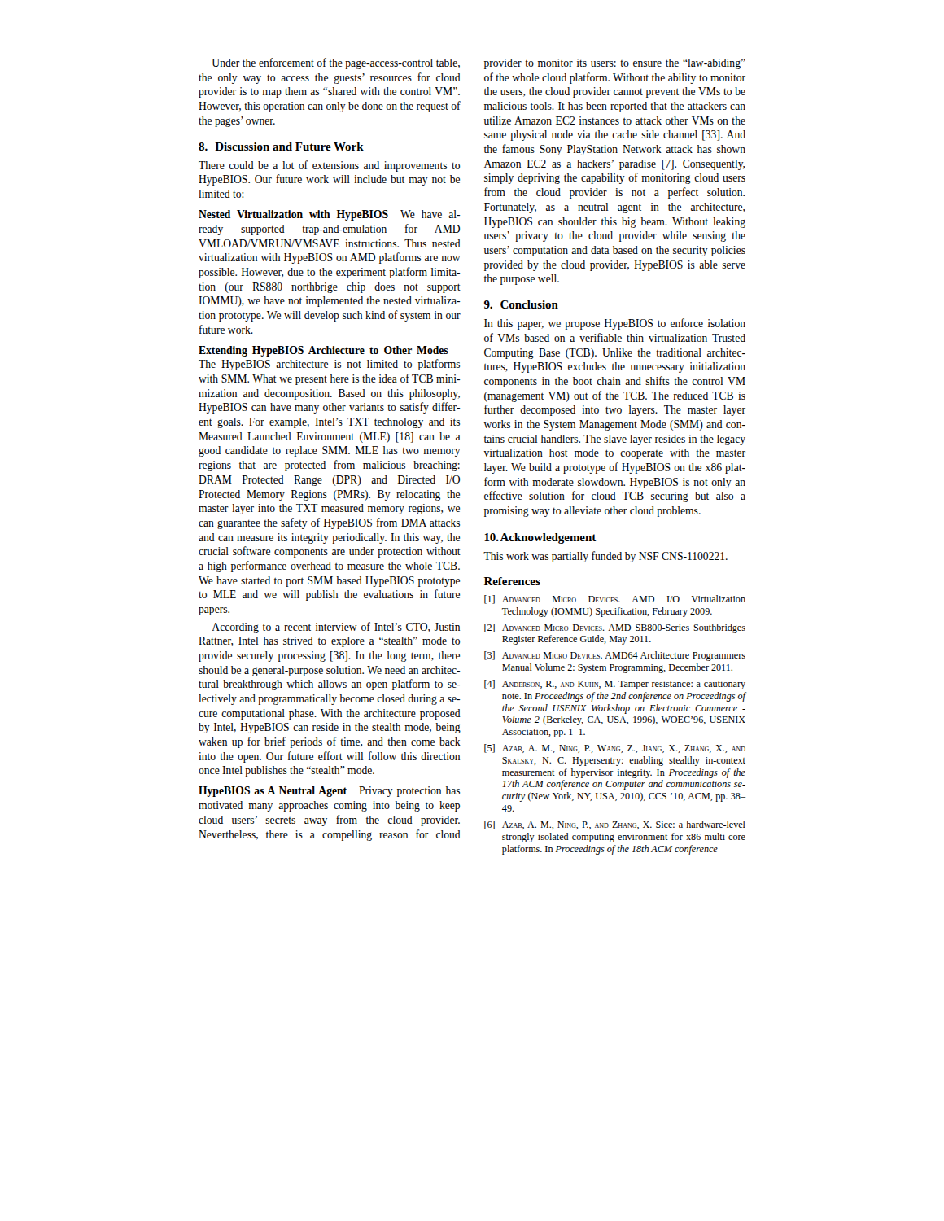Under the enforcement of the page-access-control table, the only way to access the guests’ resources for cloud provider is to map them as “shared with the control VM”. However, this operation can only be done on the request of the pages’ owner.
8. Discussion and Future Work
There could be a lot of extensions and improvements to HypeBIOS. Our future work will include but may not be limited to:
Nested Virtualization with HypeBIOS We have already supported trap-and-emulation for AMD VMLOAD/VMRUN/VMSAVE instructions. Thus nested virtualization with HypeBIOS on AMD platforms are now possible. However, due to the experiment platform limitation (our RS880 northbrige chip does not support IOMMU), we have not implemented the nested virtualization prototype. We will develop such kind of system in our future work.
Extending HypeBIOS Archiecture to Other Modes The HypeBIOS architecture is not limited to platforms with SMM. What we present here is the idea of TCB minimization and decomposition. Based on this philosophy, HypeBIOS can have many other variants to satisfy different goals. For example, Intel’s TXT technology and its Measured Launched Environment (MLE) [18] can be a good candidate to replace SMM. MLE has two memory regions that are protected from malicious breaching: DRAM Protected Range (DPR) and Directed I/O Protected Memory Regions (PMRs). By relocating the master layer into the TXT measured memory regions, we can guarantee the safety of HypeBIOS from DMA attacks and can measure its integrity periodically. In this way, the crucial software components are under protection without a high performance overhead to measure the whole TCB. We have started to port SMM based HypeBIOS prototype to MLE and we will publish the evaluations in future papers.
According to a recent interview of Intel’s CTO, Justin Rattner, Intel has strived to explore a “stealth” mode to provide securely processing [38]. In the long term, there should be a general-purpose solution. We need an architectural breakthrough which allows an open platform to selectively and programmatically become closed during a secure computational phase. With the architecture proposed by Intel, HypeBIOS can reside in the stealth mode, being waken up for brief periods of time, and then come back into the open. Our future effort will follow this direction once Intel publishes the “stealth” mode.
HypeBIOS as A Neutral Agent Privacy protection has motivated many approaches coming into being to keep cloud users’ secrets away from the cloud provider. Nevertheless, there is a compelling reason for cloud provider to monitor its users: to ensure the “law-abiding” of the whole cloud platform. Without the ability to monitor the users, the cloud provider cannot prevent the VMs to be malicious tools. It has been reported that the attackers can utilize Amazon EC2 instances to attack other VMs on the same physical node via the cache side channel [33]. And the famous Sony PlayStation Network attack has shown Amazon EC2 as a hackers’ paradise [7]. Consequently, simply depriving the capability of monitoring cloud users from the cloud provider is not a perfect solution. Fortunately, as a neutral agent in the architecture, HypeBIOS can shoulder this big beam. Without leaking users’ privacy to the cloud provider while sensing the users’ computation and data based on the security policies provided by the cloud provider, HypeBIOS is able serve the purpose well.
9. Conclusion
In this paper, we propose HypeBIOS to enforce isolation of VMs based on a verifiable thin virtualization Trusted Computing Base (TCB). Unlike the traditional architectures, HypeBIOS excludes the unnecessary initialization components in the boot chain and shifts the control VM (management VM) out of the TCB. The reduced TCB is further decomposed into two layers. The master layer works in the System Management Mode (SMM) and contains crucial handlers. The slave layer resides in the legacy virtualization host mode to cooperate with the master layer. We build a prototype of HypeBIOS on the x86 platform with moderate slowdown. HypeBIOS is not only an effective solution for cloud TCB securing but also a promising way to alleviate other cloud problems.
10. Acknowledgement
This work was partially funded by NSF CNS-1100221.
References
[1] Advanced Micro Devices. AMD I/O Virtualization Technology (IOMMU) Specification, February 2009.
[2] Advanced Micro Devices. AMD SB800-Series Southbridges Register Reference Guide, May 2011.
[3] Advanced Micro Devices. AMD64 Architecture Programmers Manual Volume 2: System Programming, December 2011.
[4] Anderson, R., and Kuhn, M. Tamper resistance: a cautionary note. In Proceedings of the 2nd conference on Proceedings of the Second USENIX Workshop on Electronic Commerce - Volume 2 (Berkeley, CA, USA, 1996), WOEC’96, USENIX Association, pp. 1–1.
[5] Azab, A. M., Ning, P., Wang, Z., Jiang, X., Zhang, X., and Skalsky, N. C. Hypersentry: enabling stealthy in-context measurement of hypervisor integrity. In Proceedings of the 17th ACM conference on Computer and communications security (New York, NY, USA, 2010), CCS ’10, ACM, pp. 38–49.
[6] Azab, A. M., Ning, P., and Zhang, X. Sice: a hardware-level strongly isolated computing environment for x86 multi-core platforms. In Proceedings of the 18th ACM conference